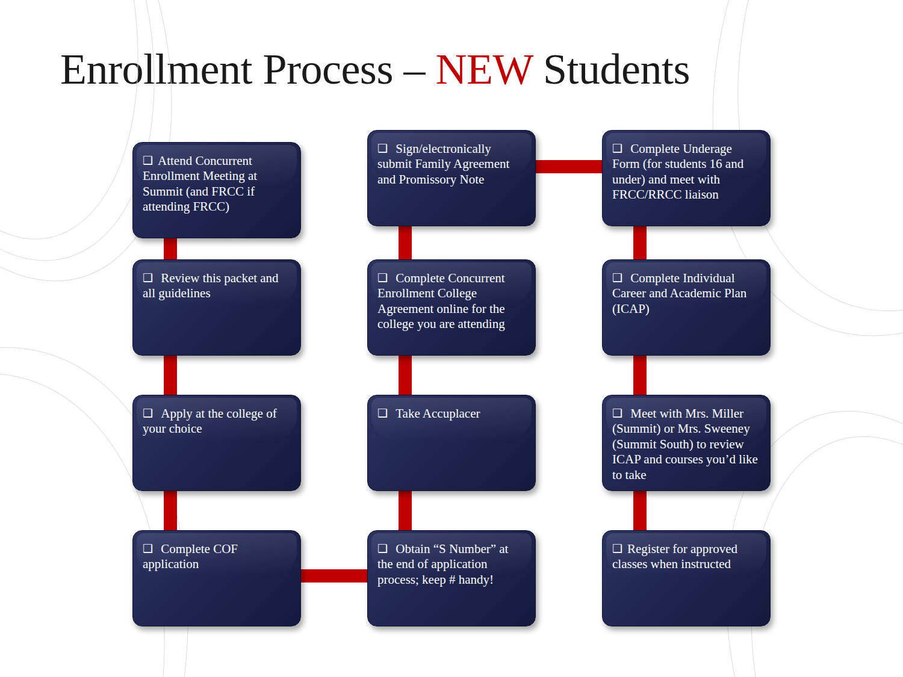Enrollment Process – NEW Students
❑Attend Concurrent Enrollment Meeting at Summit (and FRCC if attending FRCC)
❑ Review this packet and all guidelines
❑ Apply at the college of your choice
❑ Complete COF application
❑ Sign/electronically submit Family Agreement and Promissory Note
❑ Complete Concurrent Enrollment College Agreement online for the college you are attending
❑ Take Accuplacer
❑ Obtain “S Number” at the end of application process; keep # handy!
❑ Complete Underage Form (for students 16 and under) and meet with FRCC/RRCC liaison
❑ Complete Individual Career and Academic Plan (ICAP)
❑ Meet with Mrs. Miller (Summit) or Mrs. Sweeney (Summit South) to review ICAP and courses you’d like to take
❑Register for approved classes when instructed